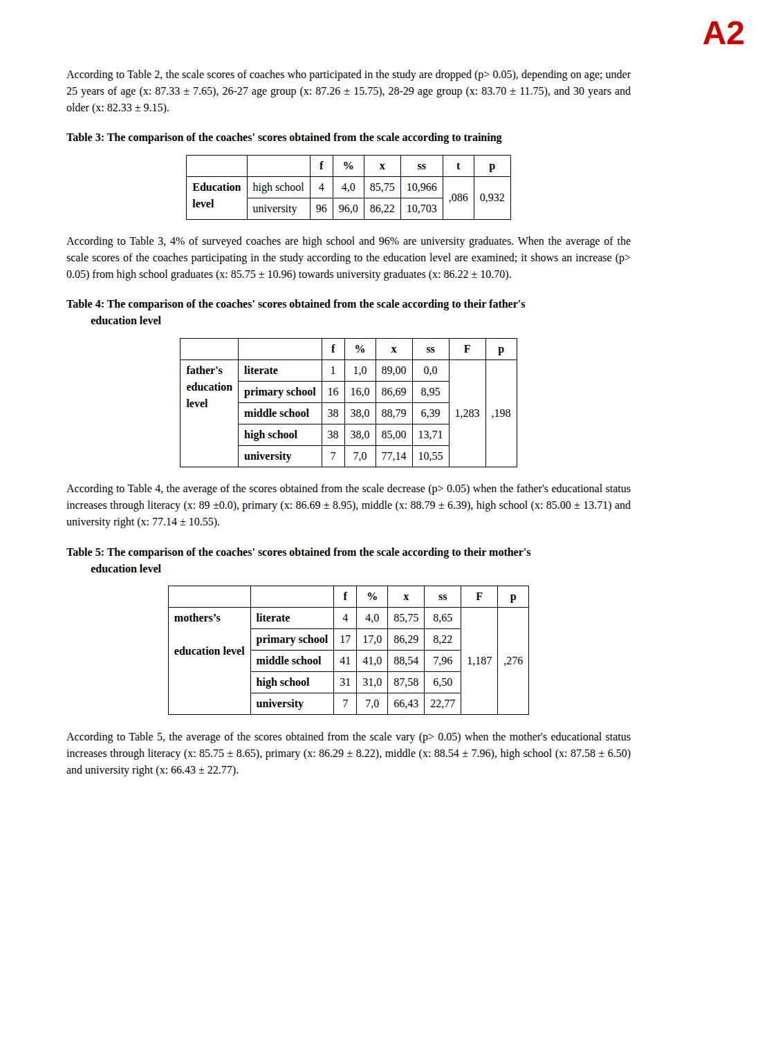A2
According to Table 2, the scale scores of coaches who participated in the study are dropped (p> 0.05), depending on age; under 25 years of age (x: 87.33 ± 7.65), 26-27 age group (x: 87.26 ± 15.75), 28-29 age group (x: 83.70 ± 11.75), and 30 years and older (x: 82.33 ± 9.15).
Table 3: The comparison of the coaches' scores obtained from the scale according to training
| | | f | % | x | ss | t | p |
| --- | --- | --- | --- | --- | --- | --- | --- |
| Education level | high school | 4 | 4,0 | 85,75 | 10,966 | ,086 | 0,932 |
| university | 96 | 96,0 | 86,22 | 10,703 |
According to Table 3, 4% of surveyed coaches are high school and 96% are university graduates. When the average of the scale scores of the coaches participating in the study according to the education level are examined; it shows an increase (p> 0.05) from high school graduates (x: 85.75 ± 10.96) towards university graduates (x: 86.22 ± 10.70).
Table 4: The comparison of the coaches' scores obtained from the scale according to their father's
education level
| | | f | % | x | ss | F | p |
| --- | --- | --- | --- | --- | --- | --- | --- |
| father's education level | literate | 1 | 1,0 | 89,00 | 0,0 | 1,283 | ,198 |
| primary school | 16 | 16,0 | 86,69 | 8,95 |
| middle school | 38 | 38,0 | 88,79 | 6,39 |
| high school | 38 | 38,0 | 85,00 | 13,71 |
| university | 7 | 7,0 | 77,14 | 10,55 |
According to Table 4, the average of the scores obtained from the scale decrease (p> 0.05) when the father's educational status increases through literacy (x: 89 ±0.0), primary (x: 86.69 ± 8.95), middle (x: 88.79 ± 6.39), high school (x: 85.00 ± 13.71) and university right (x: 77.14 ± 10.55).
Table 5: The comparison of the coaches' scores obtained from the scale according to their mother's
education level
| | | f | % | x | ss | F | p |
| --- | --- | --- | --- | --- | --- | --- | --- |
| mothers’s education level | literate | 4 | 4,0 | 85,75 | 8,65 | 1,187 | ,276 |
| primary school | 17 | 17,0 | 86,29 | 8,22 |
| middle school | 41 | 41,0 | 88,54 | 7,96 |
| high school | 31 | 31,0 | 87,58 | 6,50 |
| university | 7 | 7,0 | 66,43 | 22,77 |
According to Table 5, the average of the scores obtained from the scale vary (p> 0.05) when the mother's educational status increases through literacy (x: 85.75 ± 8.65), primary (x: 86.29 ± 8.22), middle (x: 88.54 ± 7.96), high school (x: 87.58 ± 6.50) and university right (x: 66.43 ± 22.77).